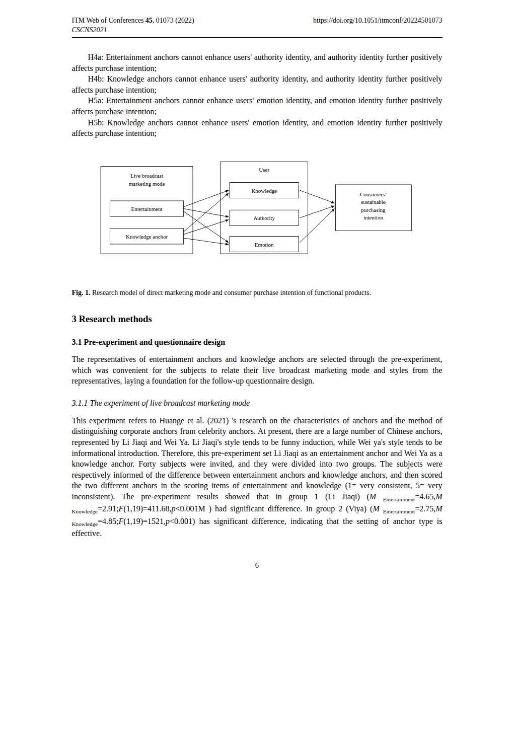ITM Web of Conferences 45, 01073 (2022)
CSCNS2021
https://doi.org/10.1051/itmconf/20224501073
H4a: Entertainment anchors cannot enhance users' authority identity, and authority identity further positively affects purchase intention;
H4b: Knowledge anchors cannot enhance users' authority identity, and authority identity further positively affects purchase intention;
H5a: Entertainment anchors cannot enhance users' emotion identity, and emotion identity further positively affects purchase intention;
H5b: Knowledge anchors cannot enhance users' emotion identity, and emotion identity further positively affects purchase intention;
Live broadcast marketing mode Entertainment Knowledge anchor User Knowledge Authority Emotion Consumers’ sustainable purchasing intention
Fig. 1. Research model of direct marketing mode and consumer purchase intention of functional products.
3 Research methods
3.1 Pre-experiment and questionnaire design
The representatives of entertainment anchors and knowledge anchors are selected through the pre-experiment, which was convenient for the subjects to relate their live broadcast marketing mode and styles from the representatives, laying a foundation for the follow-up questionnaire design.
3.1.1 The experiment of live broadcast marketing mode
This experiment refers to Huange et al. (2021) 's research on the characteristics of anchors and the method of distinguishing corporate anchors from celebrity anchors. At present, there are a large number of Chinese anchors, represented by Li Jiaqi and Wei Ya. Li Jiaqi's style tends to be funny induction, while Wei ya's style tends to be informational introduction. Therefore, this pre-experiment set Li Jiaqi as an entertainment anchor and Wei Ya as a knowledge anchor. Forty subjects were invited, and they were divided into two groups. The subjects were respectively informed of the difference between entertainment anchors and knowledge anchors, and then scored the two different anchors in the scoring items of entertainment and knowledge (1= very consistent, 5= very inconsistent). The pre-experiment results showed that in group 1 (Li Jiaqi) (M Entertainment=4.65,M Knowledge=2.91;F(1,19)=411.68,p<0.001M ) had significant difference. In group 2 (Viya) (M Entertainment=2.75,M Knowledge=4.85;F(1,19)=1521,p<0.001) has significant difference, indicating that the setting of anchor type is effective.
6